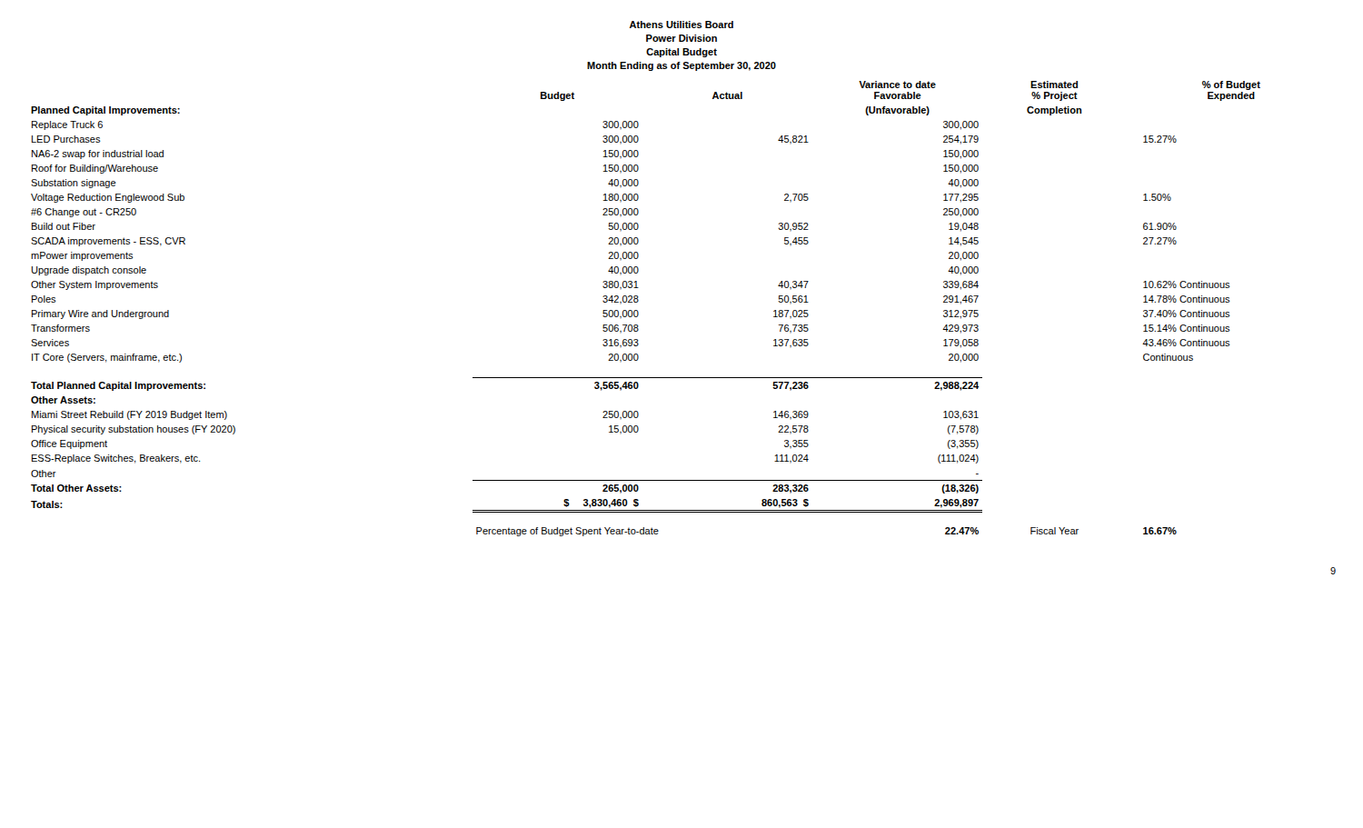Athens Utilities Board
Power Division
Capital Budget
Month Ending as of September 30, 2020
| | Budget | Actual | Variance to date Favorable | Estimated % Project | % of Budget Expended |
| --- | --- | --- | --- | --- | --- |
| Planned Capital Improvements: | | | (Unfavorable) | Completion | |
| Replace Truck 6 | 300,000 | | 300,000 | | |
| LED Purchases | 300,000 | 45,821 | 254,179 | | 15.27% |
| NA6-2 swap for industrial load | 150,000 | | 150,000 | | |
| Roof for Building/Warehouse | 150,000 | | 150,000 | | |
| Substation signage | 40,000 | | 40,000 | | |
| Voltage Reduction Englewood Sub | 180,000 | 2,705 | 177,295 | | 1.50% |
| #6 Change out - CR250 | 250,000 | | 250,000 | | |
| Build out Fiber | 50,000 | 30,952 | 19,048 | | 61.90% |
| SCADA improvements - ESS, CVR | 20,000 | 5,455 | 14,545 | | 27.27% |
| mPower improvements | 20,000 | | 20,000 | | |
| Upgrade dispatch console | 40,000 | | 40,000 | | |
| Other System Improvements | 380,031 | 40,347 | 339,684 | | 10.62% Continuous |
| Poles | 342,028 | 50,561 | 291,467 | | 14.78% Continuous |
| Primary Wire and Underground | 500,000 | 187,025 | 312,975 | | 37.40% Continuous |
| Transformers | 506,708 | 76,735 | 429,973 | | 15.14% Continuous |
| Services | 316,693 | 137,635 | 179,058 | | 43.46% Continuous |
| IT Core (Servers, mainframe, etc.) | 20,000 | | 20,000 | | Continuous |
| Total Planned Capital Improvements: | 3,565,460 | 577,236 | 2,988,224 | | |
| Other Assets: | | | | | |
| Miami Street Rebuild (FY 2019 Budget Item) | 250,000 | 146,369 | 103,631 | | |
| Physical security substation houses (FY 2020) | 15,000 | 22,578 | (7,578) | | |
| Office Equipment | | 3,355 | (3,355) | | |
| ESS-Replace Switches, Breakers, etc. | | 111,024 | (111,024) | | |
| Other | | | - | | |
| Total Other Assets: | 265,000 | 283,326 | (18,326) | | |
| Totals: | $ 3,830,460 $ | 860,563 $ | 2,969,897 | | |
| | Percentage of Budget Spent Year-to-date | 22.47% | Fiscal Year | 16.67% |
9